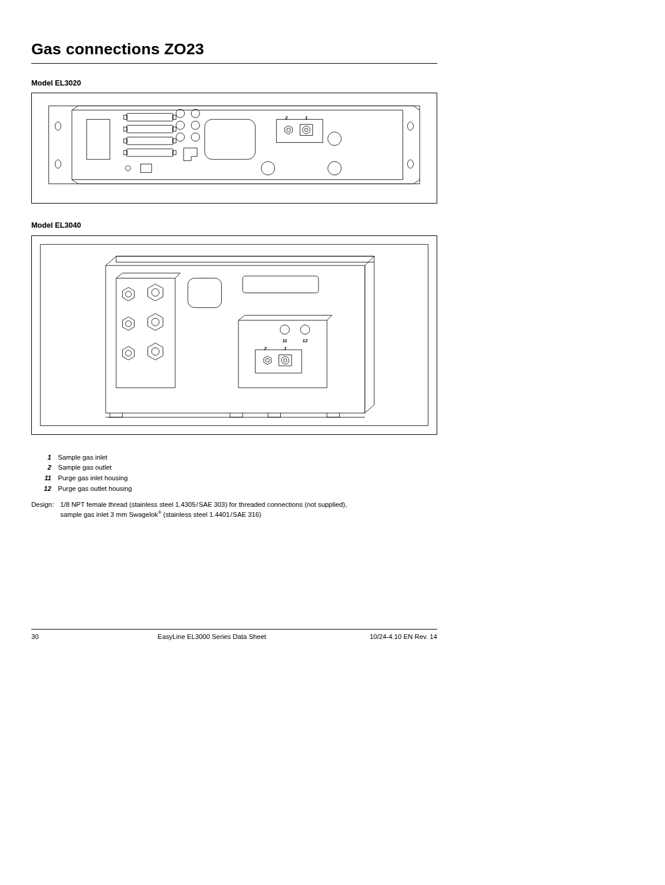Gas connections ZO23
Model EL3020
2 1
Model EL3040
11 12 2 1
| 1 | Sample gas inlet |
| 2 | Sample gas outlet |
| 11 | Purge gas inlet housing |
| 12 | Purge gas outlet housing |
Design:
1/8 NPT female thread (stainless steel 1.4305 / SAE 303) for threaded connections (not supplied),
sample gas inlet 3 mm Swagelok® (stainless steel 1.4401 / SAE 316)
30
EasyLine EL3000 Series Data Sheet
10/24-4.10 EN Rev. 14